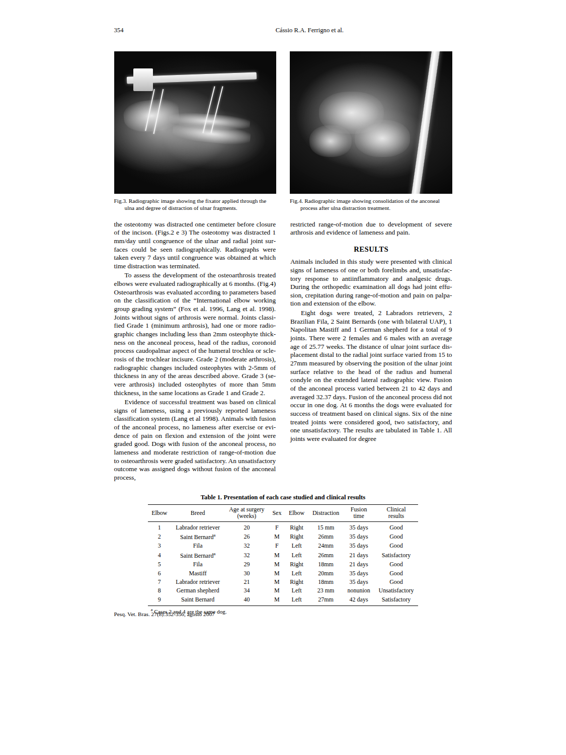354
Cássio R.A. Ferrigno et al.
Fig.3. Radiographic image showing the fixator applied through the ulna and degree of distraction of ulnar fragments.
Fig.4. Radiographic image showing consolidation of the anconeal process after ulna distraction treatment.
the osteotomy was distracted one centimeter before closure of the incison. (Figs.2 e 3) The osteotomy was distracted 1 mm/day until congruence of the ulnar and radial joint surfaces could be seen radiographically. Radiographs were taken every 7 days until congruence was obtained at which time distraction was terminated.
To assess the development of the osteoarthrosis treated elbows were evaluated radiographically at 6 months. (Fig.4) Osteoarthrosis was evaluated according to parameters based on the classification of the “International elbow working group grading system” (Fox et al. 1996, Lang et al. 1998). Joints without signs of arthrosis were normal. Joints classified Grade 1 (minimum arthrosis), had one or more radiographic changes including less than 2mm osteophyte thickness on the anconeal process, head of the radius, coronoid process caudopalmar aspect of the humeral trochlea or sclerosis of the trochlear incisure. Grade 2 (moderate arthrosis), radiographic changes included osteophytes with 2-5mm of thickness in any of the areas described above. Grade 3 (severe arthrosis) included osteophytes of more than 5mm thickness, in the same locations as Grade 1 and Grade 2.
Evidence of successful treatment was based on clinical signs of lameness, using a previously reported lameness classification system (Lang et al 1998). Animals with fusion of the anconeal process, no lameness after exercise or evidence of pain on flexion and extension of the joint were graded good. Dogs with fusion of the anconeal process, no lameness and moderate restriction of range-of-motion due to osteoarthrosis were graded satisfactory. An unsatisfactory outcome was assigned dogs without fusion of the anconeal process,
restricted range-of-motion due to development of severe arthrosis and evidence of lameness and pain.
RESULTS
Animals included in this study were presented with clinical signs of lameness of one or both forelimbs and, unsatisfactory response to antiinflammatory and analgesic drugs. During the orthopedic examination all dogs had joint effusion, crepitation during range-of-motion and pain on palpation and extension of the elbow.
Eight dogs were treated, 2 Labradors retrievers, 2 Brazilian Fila, 2 Saint Bernards (one with bilateral UAP), 1 Napolitan Mastiff and 1 German shepherd for a total of 9 joints. There were 2 females and 6 males with an average age of 25.77 weeks. The distance of ulnar joint surface displacement distal to the radial joint surface varied from 15 to 27mm measured by observing the position of the ulnar joint surface relative to the head of the radius and humeral condyle on the extended lateral radiographic view. Fusion of the anconeal process varied between 21 to 42 days and averaged 32.37 days. Fusion of the anconeal process did not occur in one dog. At 6 months the dogs were evaluated for success of treatment based on clinical signs. Six of the nine treated joints were considered good, two satisfactory, and one unsatisfactory. The results are tabulated in Table 1. All joints were evaluated for degree
Table 1. Presentation of each case studied and clinical results
| Elbow | Breed | Age at surgery (weeks) | Sex | Elbow | Distraction | Fusion time | Clinical results |
| --- | --- | --- | --- | --- | --- | --- | --- |
| 1 | Labrador retriever | 20 | F | Right | 15 mm | 35 days | Good |
| 2 | Saint Bernard a | 26 | M | Right | 26mm | 35 days | Good |
| 3 | Fila | 32 | F | Left | 24mm | 35 days | Good |
| 4 | Saint Bernard a | 32 | M | Left | 26mm | 21 days | Satisfactory |
| 5 | Fila | 29 | M | Right | 18mm | 21 days | Good |
| 6 | Mastiff | 30 | M | Left | 20mm | 35 days | Good |
| 7 | Labrador retriever | 21 | M | Right | 18mm | 35 days | Good |
| 8 | German shepherd | 34 | M | Left | 23 mm | nonunion | Unsatisfactory |
| 9 | Saint Bernard | 40 | M | Left | 27mm | 42 days | Satisfactory |
| a Cases 2 and 4 are the same dog. |
Pesq. Vet. Bras. 27(8):352-356, agosto 2007